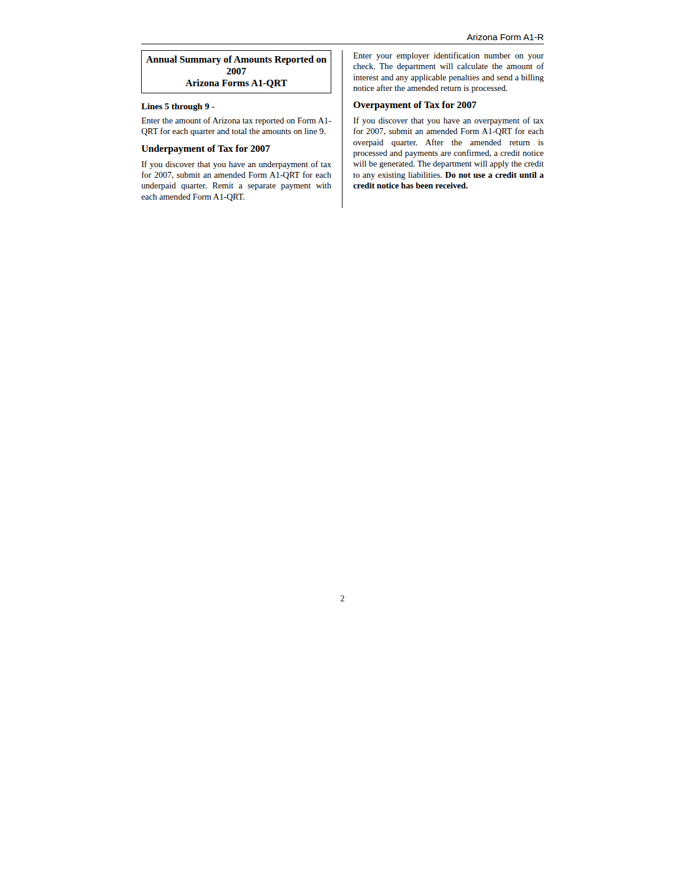Arizona Form A1-R
Annual Summary of Amounts Reported on 2007
Arizona Forms A1-QRT
Lines 5 through 9 -
Enter the amount of Arizona tax reported on Form A1-QRT for each quarter and total the amounts on line 9.
Underpayment of Tax for 2007
If you discover that you have an underpayment of tax for 2007, submit an amended Form A1-QRT for each underpaid quarter. Remit a separate payment with each amended Form A1-QRT.
Enter your employer identification number on your check. The department will calculate the amount of interest and any applicable penalties and send a billing notice after the amended return is processed.
Overpayment of Tax for 2007
If you discover that you have an overpayment of tax for 2007, submit an amended Form A1-QRT for each overpaid quarter. After the amended return is processed and payments are confirmed, a credit notice will be generated. The department will apply the credit to any existing liabilities. Do not use a credit until a credit notice has been received.
2